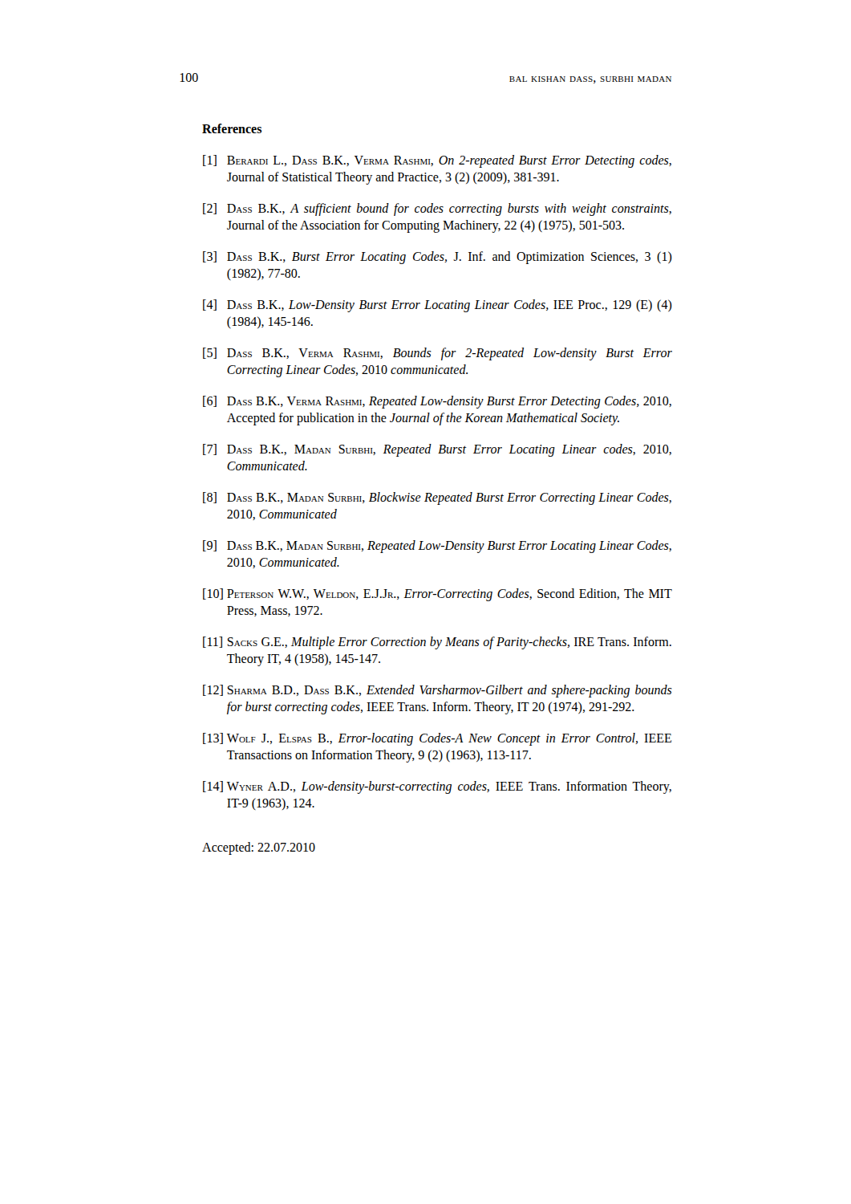100 bal kishan dass, surbhi madan
References
[1] Berardi L., Dass B.K., Verma Rashmi, On 2-repeated Burst Error Detecting codes, Journal of Statistical Theory and Practice, 3 (2) (2009), 381-391.
[2] Dass B.K., A sufficient bound for codes correcting bursts with weight constraints, Journal of the Association for Computing Machinery, 22 (4) (1975), 501-503.
[3] Dass B.K., Burst Error Locating Codes, J. Inf. and Optimization Sciences, 3 (1) (1982), 77-80.
[4] Dass B.K., Low-Density Burst Error Locating Linear Codes, IEE Proc., 129 (E) (4) (1984), 145-146.
[5] Dass B.K., Verma Rashmi, Bounds for 2-Repeated Low-density Burst Error Correcting Linear Codes, 2010 communicated.
[6] Dass B.K., Verma Rashmi, Repeated Low-density Burst Error Detecting Codes, 2010, Accepted for publication in the Journal of the Korean Mathematical Society.
[7] Dass B.K., Madan Surbhi, Repeated Burst Error Locating Linear codes, 2010, Communicated.
[8] Dass B.K., Madan Surbhi, Blockwise Repeated Burst Error Correcting Linear Codes, 2010, Communicated
[9] Dass B.K., Madan Surbhi, Repeated Low-Density Burst Error Locating Linear Codes, 2010, Communicated.
[10] Peterson W.W., Weldon, E.J.Jr., Error-Correcting Codes, Second Edition, The MIT Press, Mass, 1972.
[11] Sacks G.E., Multiple Error Correction by Means of Parity-checks, IRE Trans. Inform. Theory IT, 4 (1958), 145-147.
[12] Sharma B.D., Dass B.K., Extended Varsharmov-Gilbert and sphere-packing bounds for burst correcting codes, IEEE Trans. Inform. Theory, IT 20 (1974), 291-292.
[13] Wolf J., Elspas B., Error-locating Codes-A New Concept in Error Control, IEEE Transactions on Information Theory, 9 (2) (1963), 113-117.
[14] Wyner A.D., Low-density-burst-correcting codes, IEEE Trans. Information Theory, IT-9 (1963), 124.
Accepted: 22.07.2010